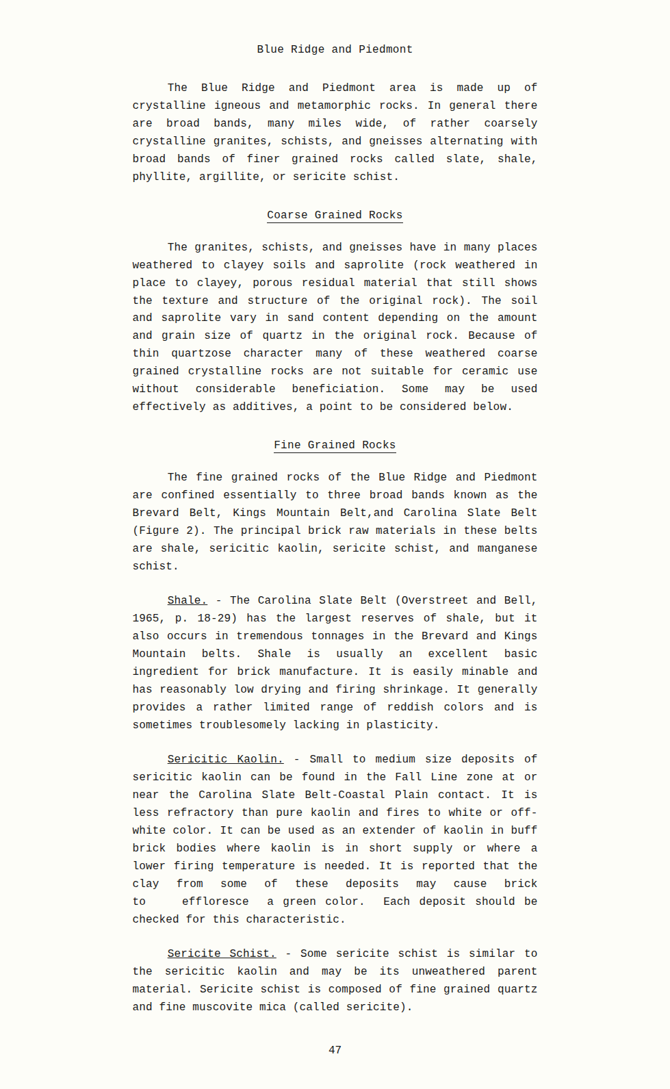Blue Ridge and Piedmont
The Blue Ridge and Piedmont area is made up of crystalline igneous and metamorphic rocks. In general there are broad bands, many miles wide, of rather coarsely crystalline granites, schists, and gneisses alternating with broad bands of finer grained rocks called slate, shale, phyllite, argillite, or sericite schist.
Coarse Grained Rocks
The granites, schists, and gneisses have in many places weathered to clayey soils and saprolite (rock weathered in place to clayey, porous residual material that still shows the texture and structure of the original rock). The soil and saprolite vary in sand content depending on the amount and grain size of quartz in the original rock. Because of thin quartzose character many of these weathered coarse grained crystalline rocks are not suitable for ceramic use without considerable beneficiation. Some may be used effectively as additives, a point to be considered below.
Fine Grained Rocks
The fine grained rocks of the Blue Ridge and Piedmont are confined essentially to three broad bands known as the Brevard Belt, Kings Mountain Belt,and Carolina Slate Belt (Figure 2). The principal brick raw materials in these belts are shale, sericitic kaolin, sericite schist, and manganese schist.
Shale. - The Carolina Slate Belt (Overstreet and Bell, 1965, p. 18-29) has the largest reserves of shale, but it also occurs in tremendous tonnages in the Brevard and Kings Mountain belts. Shale is usually an excellent basic ingredient for brick manufacture. It is easily minable and has reasonably low drying and firing shrinkage. It generally provides a rather limited range of reddish colors and is sometimes troublesomely lacking in plasticity.
Sericitic Kaolin. - Small to medium size deposits of sericitic kaolin can be found in the Fall Line zone at or near the Carolina Slate Belt-Coastal Plain contact. It is less refractory than pure kaolin and fires to white or off-white color. It can be used as an extender of kaolin in buff brick bodies where kaolin is in short supply or where a lower firing temperature is needed. It is reported that the clay from some of these deposits may cause brick to effloresce a green color. Each deposit should be checked for this characteristic.
Sericite Schist. - Some sericite schist is similar to the sericitic kaolin and may be its unweathered parent material. Sericite schist is composed of fine grained quartz and fine muscovite mica (called sericite).
47